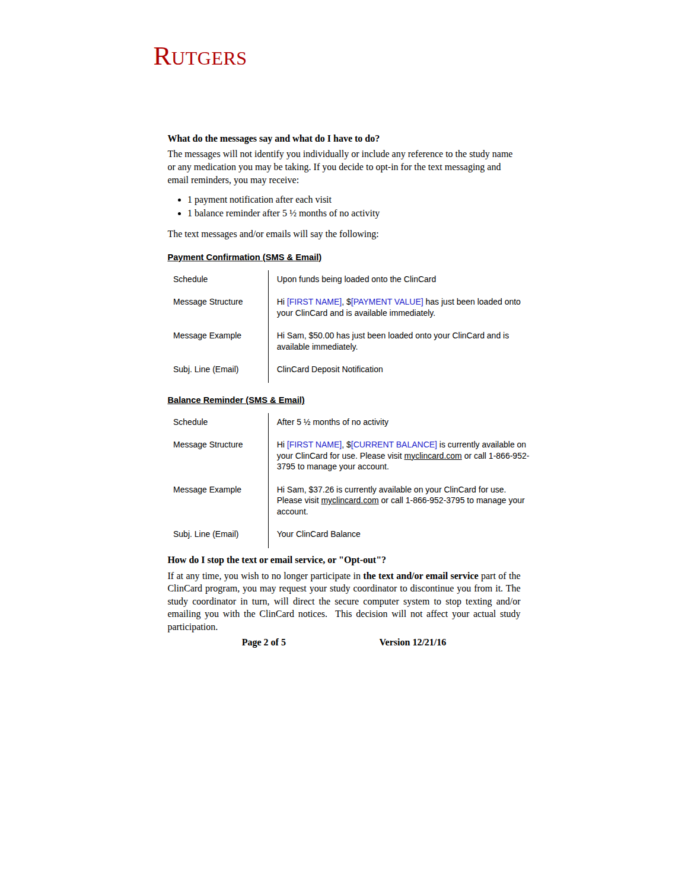Rutgers
What do the messages say and what do I have to do?
The messages will not identify you individually or include any reference to the study name or any medication you may be taking. If you decide to opt-in for the text messaging and email reminders, you may receive:
1 payment notification after each visit
1 balance reminder after 5 ½ months of no activity
The text messages and/or emails will say the following:
Payment Confirmation (SMS & Email)
| Schedule | Upon funds being loaded onto the ClinCard |
| Message Structure | Hi [FIRST NAME] , $ [PAYMENT VALUE] has just been loaded onto your ClinCard and is available immediately. |
| Message Example | Hi Sam, $50.00 has just been loaded onto your ClinCard and is available immediately. |
| Subj. Line (Email) | ClinCard Deposit Notification |
Balance Reminder (SMS & Email)
| Schedule | After 5 ½ months of no activity |
| Message Structure | Hi [FIRST NAME] , $ [CURRENT BALANCE] is currently available on your ClinCard for use. Please visit myclincard.com or call 1-866-952-3795 to manage your account. |
| Message Example | Hi Sam, $37.26 is currently available on your ClinCard for use. Please visit myclincard.com or call 1-866-952-3795 to manage your account. |
| Subj. Line (Email) | Your ClinCard Balance |
How do I stop the text or email service, or "Opt-out"?
If at any time, you wish to no longer participate in the text and/or email service part of the ClinCard program, you may request your study coordinator to discontinue you from it. The study coordinator in turn, will direct the secure computer system to stop texting and/or emailing you with the ClinCard notices. This decision will not affect your actual study participation.
Page 2 of 5 Version 12/21/16